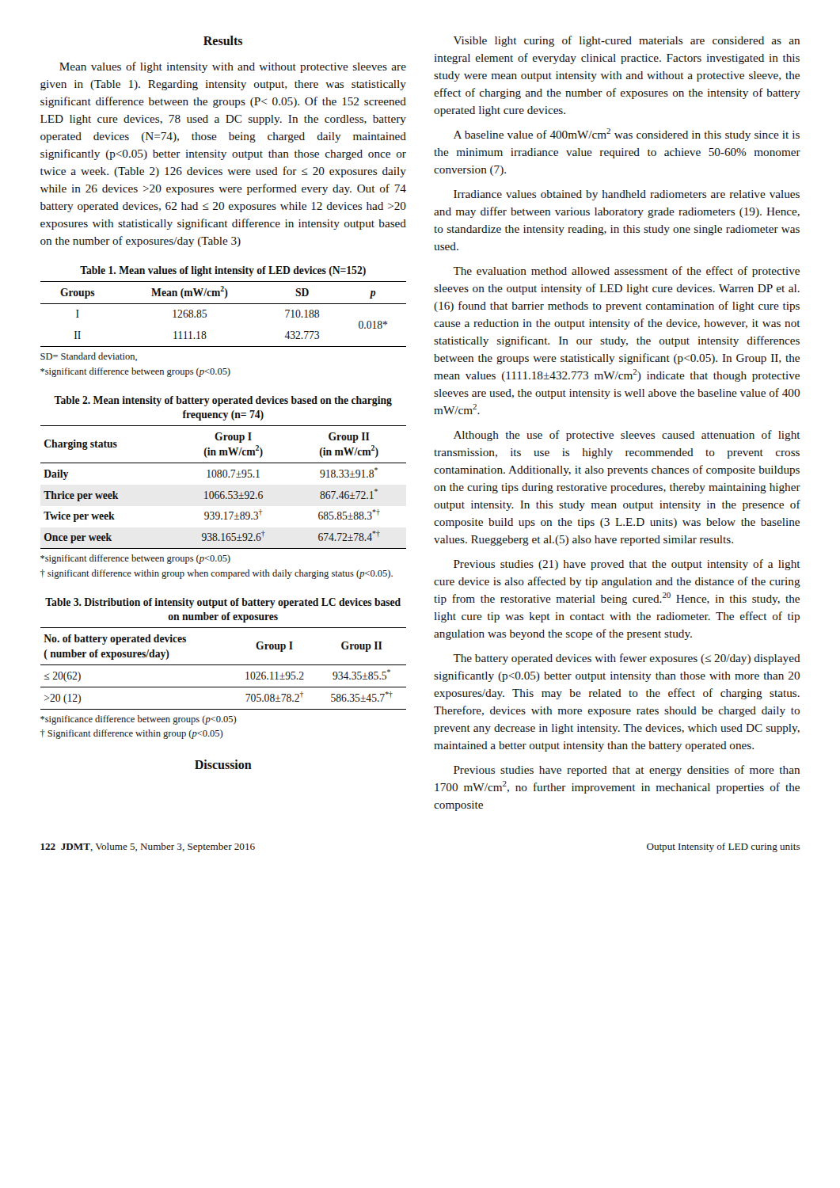Results
Mean values of light intensity with and without protective sleeves are given in (Table 1). Regarding intensity output, there was statistically significant difference between the groups (P< 0.05). Of the 152 screened LED light cure devices, 78 used a DC supply. In the cordless, battery operated devices (N=74), those being charged daily maintained significantly (p<0.05) better intensity output than those charged once or twice a week. (Table 2) 126 devices were used for ≤ 20 exposures daily while in 26 devices >20 exposures were performed every day. Out of 74 battery operated devices, 62 had ≤ 20 exposures while 12 devices had >20 exposures with statistically significant difference in intensity output based on the number of exposures/day (Table 3)
Table 1. Mean values of light intensity of LED devices (N=152)
| Groups | Mean (mW/cm 2 ) | SD | p |
| --- | --- | --- | --- |
| I | 1268.85 | 710.188 | 0.018* |
| II | 1111.18 | 432.773 |
SD= Standard deviation,
*significant difference between groups (p<0.05)
Table 2. Mean intensity of battery operated devices based on the charging frequency (n= 74)
| Charging status | Group I (in mW/cm 2 ) | Group II (in mW/cm 2 ) |
| --- | --- | --- |
| Daily | 1080.7±95.1 | 918.33±91.8 * |
| Thrice per week | 1066.53±92.6 | 867.46±72.1 * |
| Twice per week | 939.17±89.3 † | 685.85±88.3 *† |
| Once per week | 938.165±92.6 † | 674.72±78.4 *† |
*significant difference between groups (p<0.05)
† significant difference within group when compared with daily charging status (p<0.05).
Table 3. Distribution of intensity output of battery operated LC devices based on number of exposures
| No. of battery operated devices ( number of exposures/day) | Group I | Group II |
| --- | --- | --- |
| ≤ 20(62) | 1026.11±95.2 | 934.35±85.5 * |
| >20 (12) | 705.08±78.2 † | 586.35±45.7 *† |
*significance difference between groups (p<0.05)
† Significant difference within group (p<0.05)
Discussion
Visible light curing of light-cured materials are considered as an integral element of everyday clinical practice. Factors investigated in this study were mean output intensity with and without a protective sleeve, the effect of charging and the number of exposures on the intensity of battery operated light cure devices.
A baseline value of 400mW/cm2 was considered in this study since it is the minimum irradiance value required to achieve 50-60% monomer conversion (7).
Irradiance values obtained by handheld radiometers are relative values and may differ between various laboratory grade radiometers (19). Hence, to standardize the intensity reading, in this study one single radiometer was used.
The evaluation method allowed assessment of the effect of protective sleeves on the output intensity of LED light cure devices. Warren DP et al. (16) found that barrier methods to prevent contamination of light cure tips cause a reduction in the output intensity of the device, however, it was not statistically significant. In our study, the output intensity differences between the groups were statistically significant (p<0.05). In Group II, the mean values (1111.18±432.773 mW/cm2) indicate that though protective sleeves are used, the output intensity is well above the baseline value of 400 mW/cm2.
Although the use of protective sleeves caused attenuation of light transmission, its use is highly recommended to prevent cross contamination. Additionally, it also prevents chances of composite buildups on the curing tips during restorative procedures, thereby maintaining higher output intensity. In this study mean output intensity in the presence of composite build ups on the tips (3 L.E.D units) was below the baseline values. Rueggeberg et al.(5) also have reported similar results.
Previous studies (21) have proved that the output intensity of a light cure device is also affected by tip angulation and the distance of the curing tip from the restorative material being cured.20 Hence, in this study, the light cure tip was kept in contact with the radiometer. The effect of tip angulation was beyond the scope of the present study.
The battery operated devices with fewer exposures (≤ 20/day) displayed significantly (p<0.05) better output intensity than those with more than 20 exposures/day. This may be related to the effect of charging status. Therefore, devices with more exposure rates should be charged daily to prevent any decrease in light intensity. The devices, which used DC supply, maintained a better output intensity than the battery operated ones.
Previous studies have reported that at energy densities of more than 1700 mW/cm2, no further improvement in mechanical properties of the composite
122 JDMT, Volume 5, Number 3, September 2016
Output Intensity of LED curing units